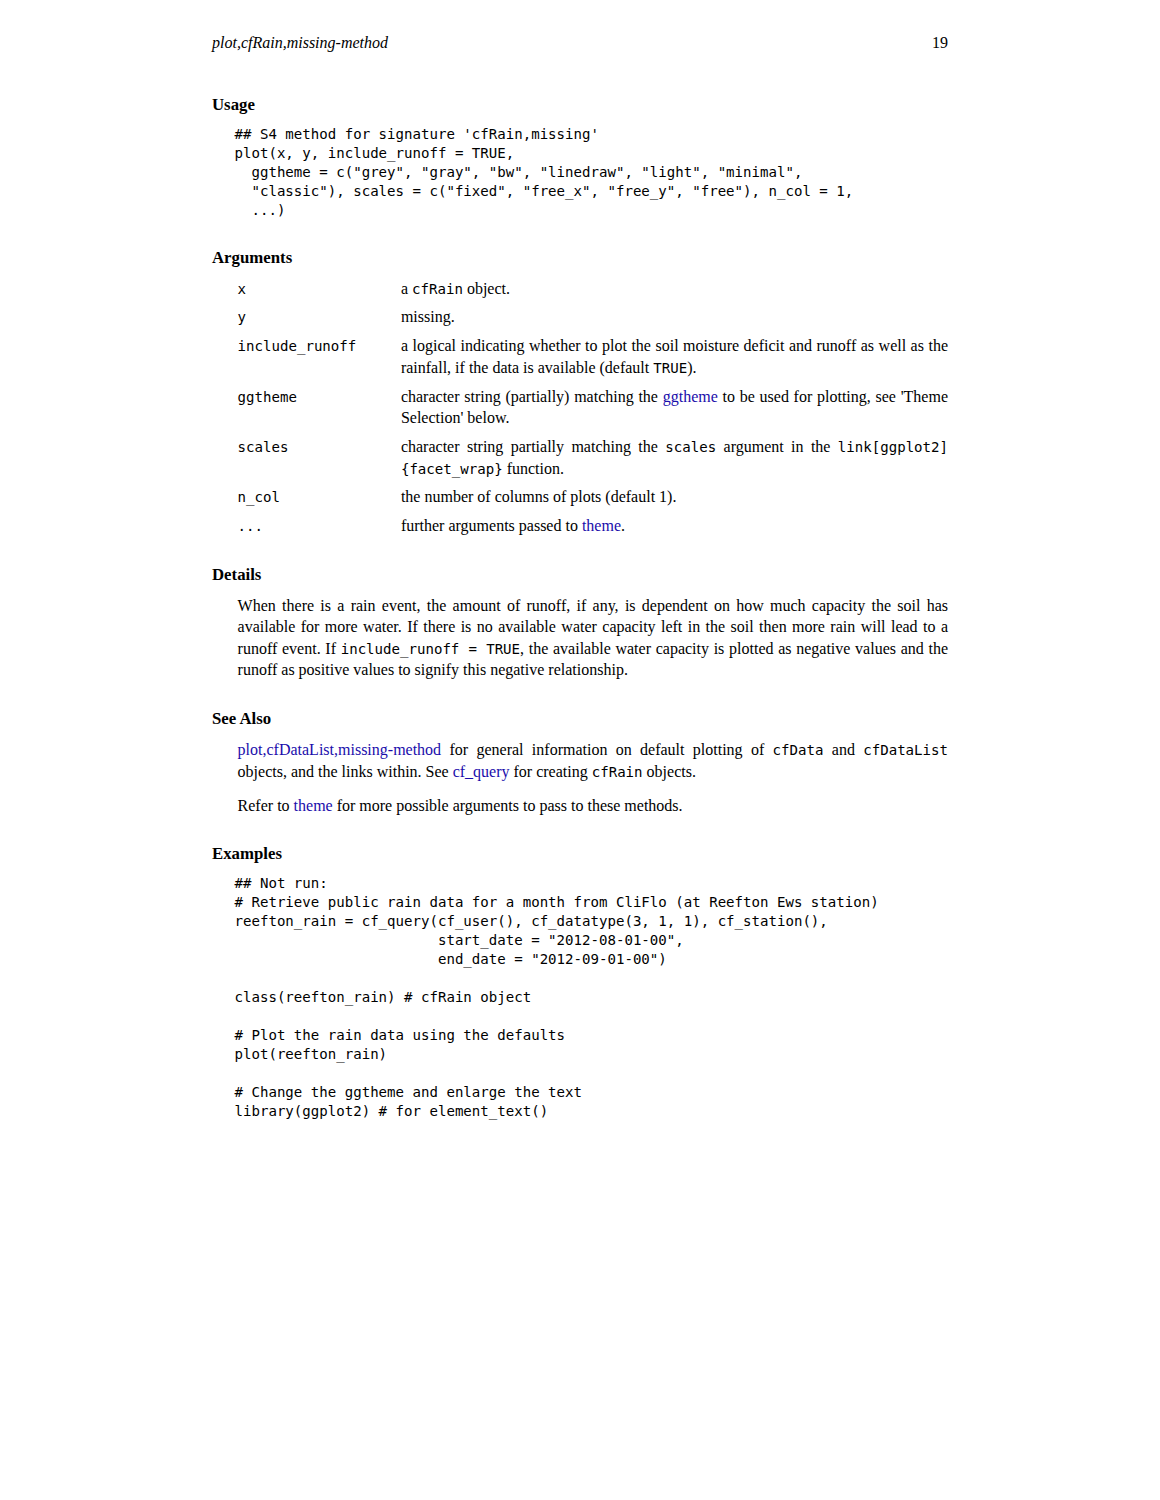plot,cfRain,missing-method 19
Usage
## S4 method for signature 'cfRain,missing'
plot(x, y, include_runoff = TRUE,
  ggtheme = c("grey", "gray", "bw", "linedraw", "light", "minimal",
  "classic"), scales = c("fixed", "free_x", "free_y", "free"), n_col = 1,
  ...)
Arguments
x
a cfRain object.
y
missing.
include_runoff
a logical indicating whether to plot the soil moisture deficit and runoff as well as the rainfall, if the data is available (default TRUE).
ggtheme
character string (partially) matching the ggtheme to be used for plotting, see 'Theme Selection' below.
scales
character string partially matching the scales argument in the link[ggplot2]{facet_wrap} function.
n_col
the number of columns of plots (default 1).
...
further arguments passed to theme.
Details
When there is a rain event, the amount of runoff, if any, is dependent on how much capacity the soil has available for more water. If there is no available water capacity left in the soil then more rain will lead to a runoff event. If include_runoff = TRUE, the available water capacity is plotted as negative values and the runoff as positive values to signify this negative relationship.
See Also
plot,cfDataList,missing-method for general information on default plotting of cfData and cfDataList objects, and the links within. See cf_query for creating cfRain objects.
Refer to theme for more possible arguments to pass to these methods.
Examples
## Not run:
# Retrieve public rain data for a month from CliFlo (at Reefton Ews station)
reefton_rain = cf_query(cf_user(), cf_datatype(3, 1, 1), cf_station(),
                        start_date = "2012-08-01-00",
                        end_date = "2012-09-01-00")

class(reefton_rain) # cfRain object

# Plot the rain data using the defaults
plot(reefton_rain)

# Change the ggtheme and enlarge the text
library(ggplot2) # for element_text()